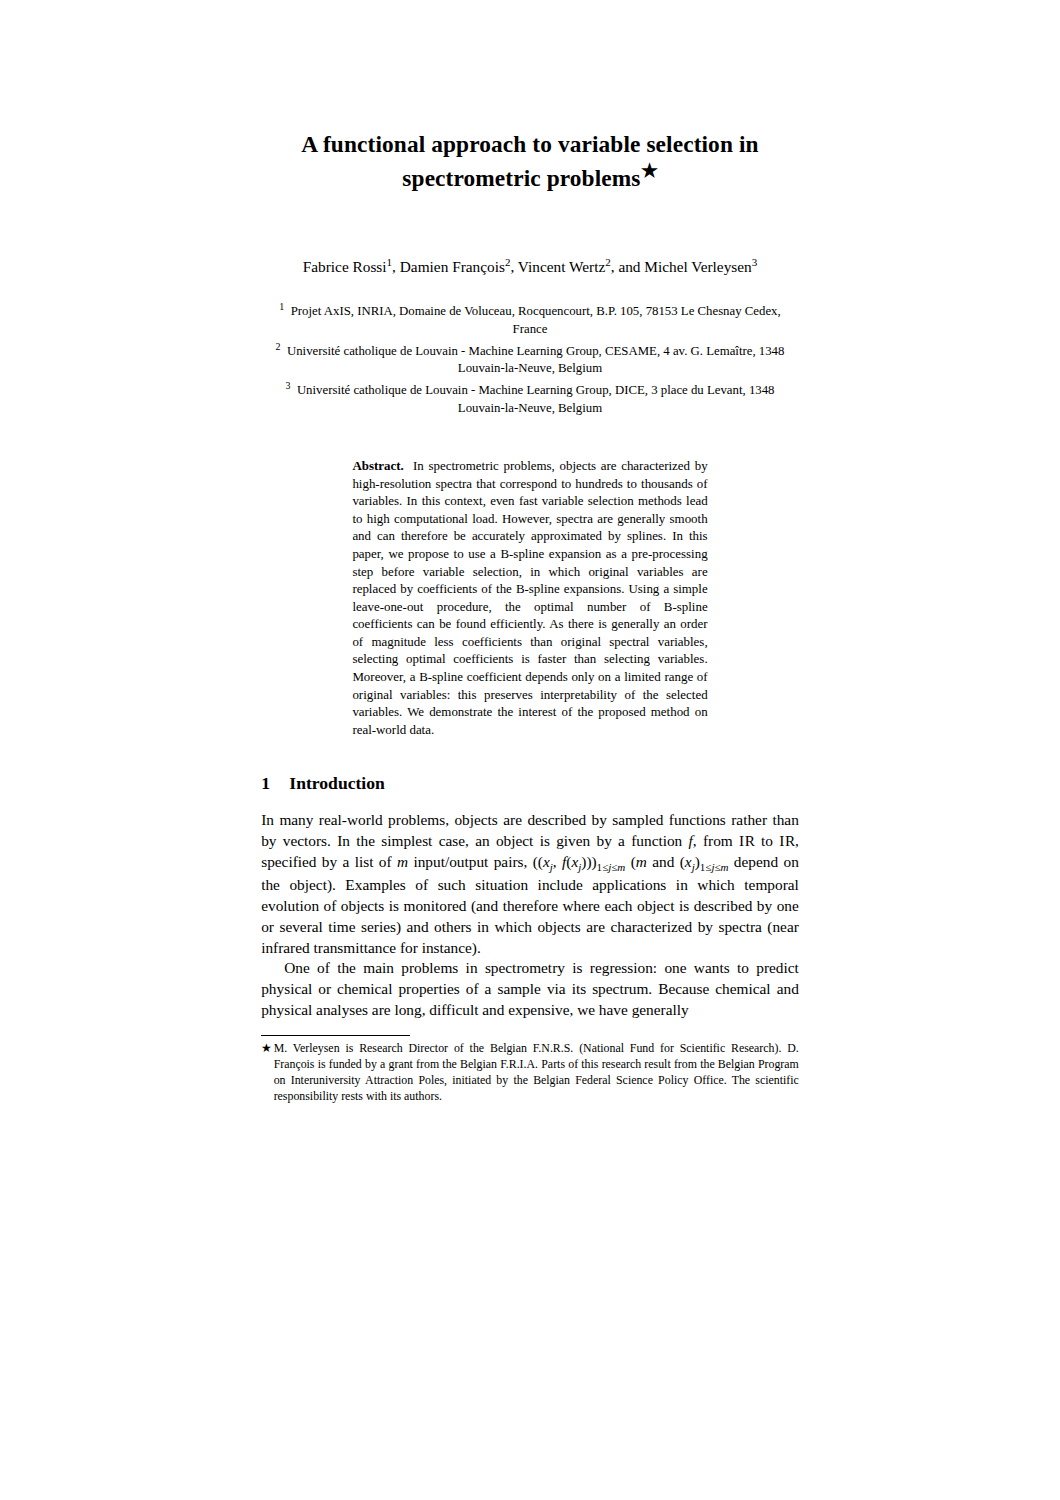A functional approach to variable selection in
spectrometric problems★
Fabrice Rossi1, Damien François2, Vincent Wertz2, and Michel Verleysen3
1 Projet AxIS, INRIA, Domaine de Voluceau, Rocquencourt, B.P. 105, 78153 Le Chesnay Cedex, France
2 Université catholique de Louvain - Machine Learning Group, CESAME, 4 av. G. Lemaître, 1348 Louvain-la-Neuve, Belgium
3 Université catholique de Louvain - Machine Learning Group, DICE, 3 place du Levant, 1348 Louvain-la-Neuve, Belgium
Abstract. In spectrometric problems, objects are characterized by high-resolution spectra that correspond to hundreds to thousands of variables. In this context, even fast variable selection methods lead to high computational load. However, spectra are generally smooth and can therefore be accurately approximated by splines. In this paper, we propose to use a B-spline expansion as a pre-processing step before variable selection, in which original variables are replaced by coefficients of the B-spline expansions. Using a simple leave-one-out procedure, the optimal number of B-spline coefficients can be found efficiently. As there is generally an order of magnitude less coefficients than original spectral variables, selecting optimal coefficients is faster than selecting variables. Moreover, a B-spline coefficient depends only on a limited range of original variables: this preserves interpretability of the selected variables. We demonstrate the interest of the proposed method on real-world data.
1 Introduction
In many real-world problems, objects are described by sampled functions rather than by vectors. In the simplest case, an object is given by a function f, from I R to I R, specified by a list of m input/output pairs, ((xj, f(xj)))1≤j≤m (m and (xj)1≤j≤m depend on the object). Examples of such situation include applications in which temporal evolution of objects is monitored (and therefore where each object is described by one or several time series) and others in which objects are characterized by spectra (near infrared transmittance for instance).
One of the main problems in spectrometry is regression: one wants to predict physical or chemical properties of a sample via its spectrum. Because chemical and physical analyses are long, difficult and expensive, we have generally
★M. Verleysen is Research Director of the Belgian F.N.R.S. (National Fund for Scientific Research). D. François is funded by a grant from the Belgian F.R.I.A. Parts of this research result from the Belgian Program on Interuniversity Attraction Poles, initiated by the Belgian Federal Science Policy Office. The scientific responsibility rests with its authors.